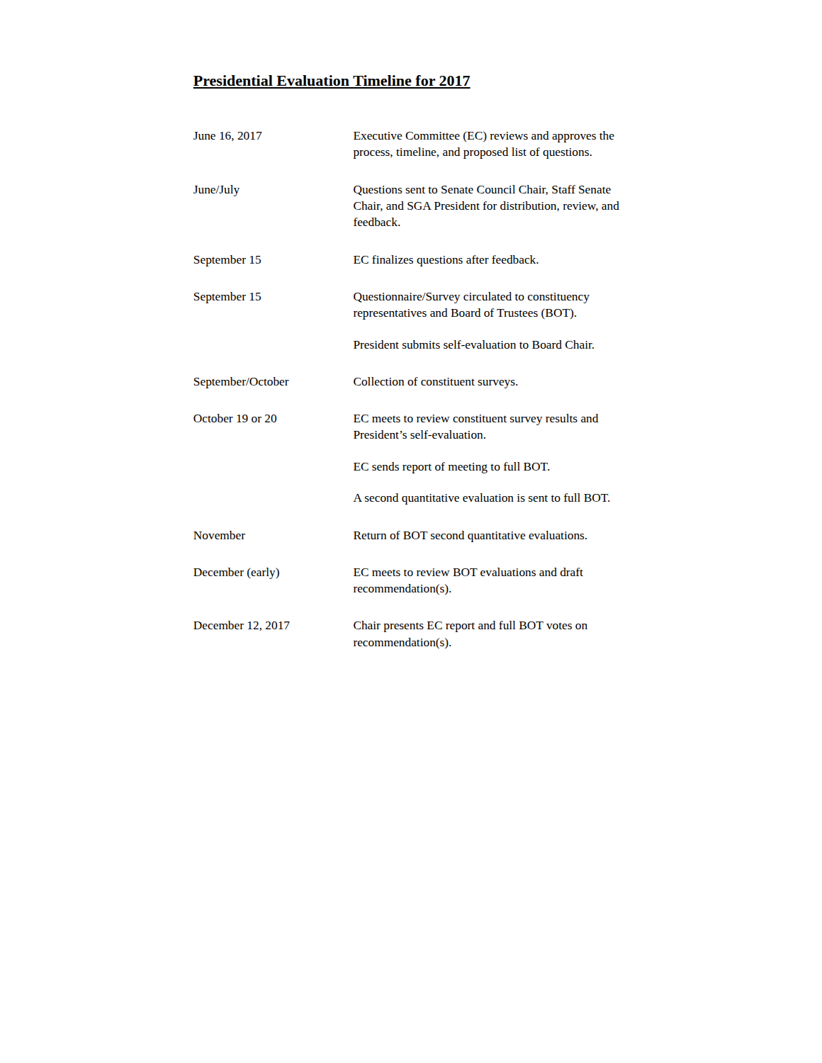Presidential Evaluation Timeline for 2017
| June 16, 2017 | Executive Committee (EC) reviews and approves the process, timeline, and proposed list of questions. |
| June/July | Questions sent to Senate Council Chair, Staff Senate Chair, and SGA President for distribution, review, and feedback. |
| September 15 | EC finalizes questions after feedback. |
| September 15 | Questionnaire/Survey circulated to constituency representatives and Board of Trustees (BOT). President submits self-evaluation to Board Chair. |
| September/October | Collection of constituent surveys. |
| October 19 or 20 | EC meets to review constituent survey results and President’s self-evaluation. EC sends report of meeting to full BOT. A second quantitative evaluation is sent to full BOT. |
| November | Return of BOT second quantitative evaluations. |
| December (early) | EC meets to review BOT evaluations and draft recommendation(s). |
| December 12, 2017 | Chair presents EC report and full BOT votes on recommendation(s). |